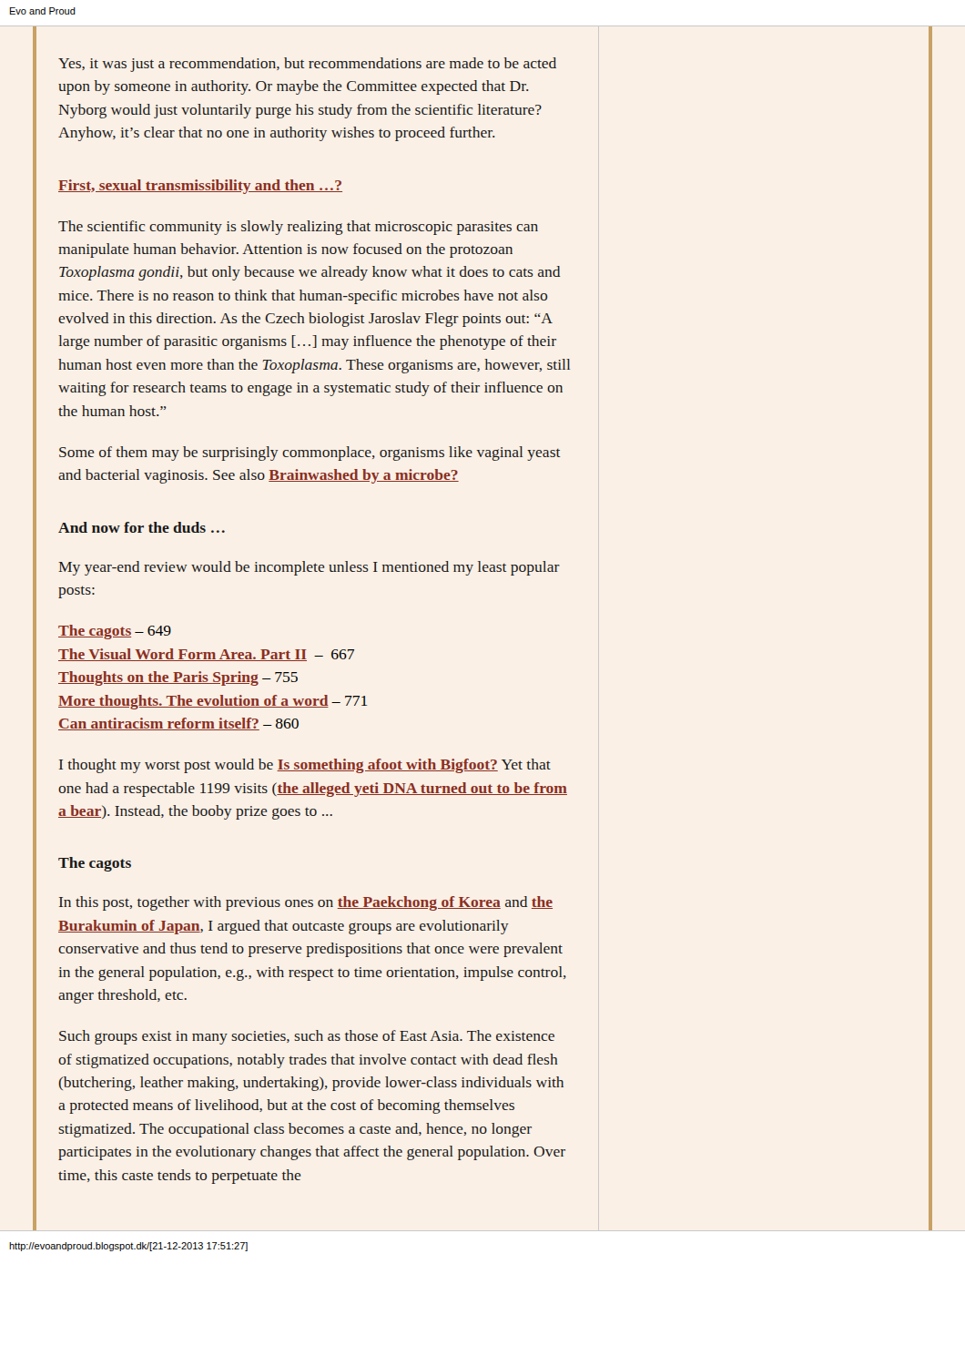Evo and Proud
Yes, it was just a recommendation, but recommendations are made to be acted upon by someone in authority. Or maybe the Committee expected that Dr. Nyborg would just voluntarily purge his study from the scientific literature? Anyhow, it’s clear that no one in authority wishes to proceed further.
First, sexual transmissibility and then …?
The scientific community is slowly realizing that microscopic parasites can manipulate human behavior. Attention is now focused on the protozoan Toxoplasma gondii, but only because we already know what it does to cats and mice. There is no reason to think that human-specific microbes have not also evolved in this direction. As the Czech biologist Jaroslav Flegr points out: “A large number of parasitic organisms […] may influence the phenotype of their human host even more than the Toxoplasma. These organisms are, however, still waiting for research teams to engage in a systematic study of their influence on the human host.”
Some of them may be surprisingly commonplace, organisms like vaginal yeast and bacterial vaginosis. See also Brainwashed by a microbe?
And now for the duds …
My year-end review would be incomplete unless I mentioned my least popular posts:
The cagots – 649
The Visual Word Form Area. Part II – 667
Thoughts on the Paris Spring – 755
More thoughts. The evolution of a word – 771
Can antiracism reform itself? – 860
I thought my worst post would be Is something afoot with Bigfoot? Yet that one had a respectable 1199 visits (the alleged yeti DNA turned out to be from a bear). Instead, the booby prize goes to ...
The cagots
In this post, together with previous ones on the Paekchong of Korea and the Burakumin of Japan, I argued that outcaste groups are evolutionarily conservative and thus tend to preserve predispositions that once were prevalent in the general population, e.g., with respect to time orientation, impulse control, anger threshold, etc.
Such groups exist in many societies, such as those of East Asia. The existence of stigmatized occupations, notably trades that involve contact with dead flesh (butchering, leather making, undertaking), provide lower-class individuals with a protected means of livelihood, but at the cost of becoming themselves stigmatized. The occupational class becomes a caste and, hence, no longer participates in the evolutionary changes that affect the general population. Over time, this caste tends to perpetuate the
http://evoandproud.blogspot.dk/[21-12-2013 17:51:27]